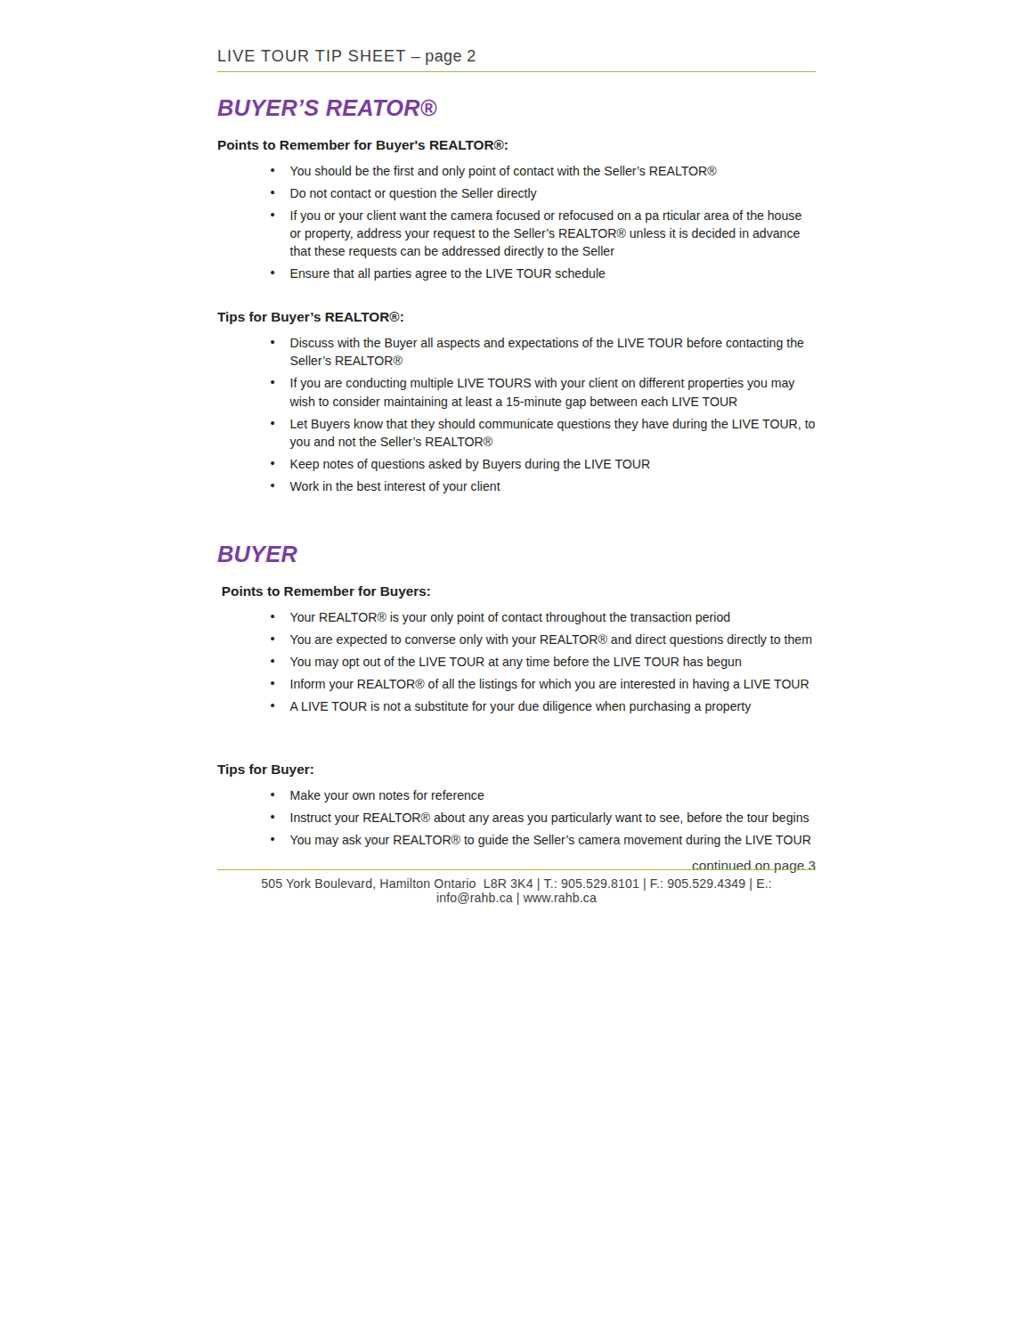LIVE TOUR TIP SHEET – page 2
BUYER’S REATOR®
Points to Remember for Buyer's REALTOR®:
You should be the first and only point of contact with the Seller’s REALTOR®
Do not contact or question the Seller directly
If you or your client want the camera focused or refocused on a pa rticular area of the house or property, address your request to the Seller’s REALTOR® unless it is decided in advance that these requests can be addressed directly to the Seller
Ensure that all parties agree to the LIVE TOUR schedule
Tips for Buyer’s REALTOR®:
Discuss with the Buyer all aspects and expectations of the LIVE TOUR before contacting the Seller’s REALTOR®
If you are conducting multiple LIVE TOURS with your client on different properties you may wish to consider maintaining at least a 15-minute gap between each LIVE TOUR
Let Buyers know that they should communicate questions they have during the LIVE TOUR, to you and not the Seller’s REALTOR®
Keep notes of questions asked by Buyers during the LIVE TOUR
Work in the best interest of your client
BUYER
Points to Remember for Buyers:
Your REALTOR® is your only point of contact throughout the transaction period
You are expected to converse only with your REALTOR® and direct questions directly to them
You may opt out of the LIVE TOUR at any time before the LIVE TOUR has begun
Inform your REALTOR® of all the listings for which you are interested in having a LIVE TOUR
A LIVE TOUR is not a substitute for your due diligence when purchasing a property
Tips for Buyer:
Make your own notes for reference
Instruct your REALTOR® about any areas you particularly want to see, before the tour begins
You may ask your REALTOR® to guide the Seller’s camera movement during the LIVE TOUR
continued on page 3
505 York Boulevard, Hamilton Ontario L8R 3K4|T.: 905.529.8101|F.: 905.529.4349|E.: info@rahb.ca|www.rahb.ca